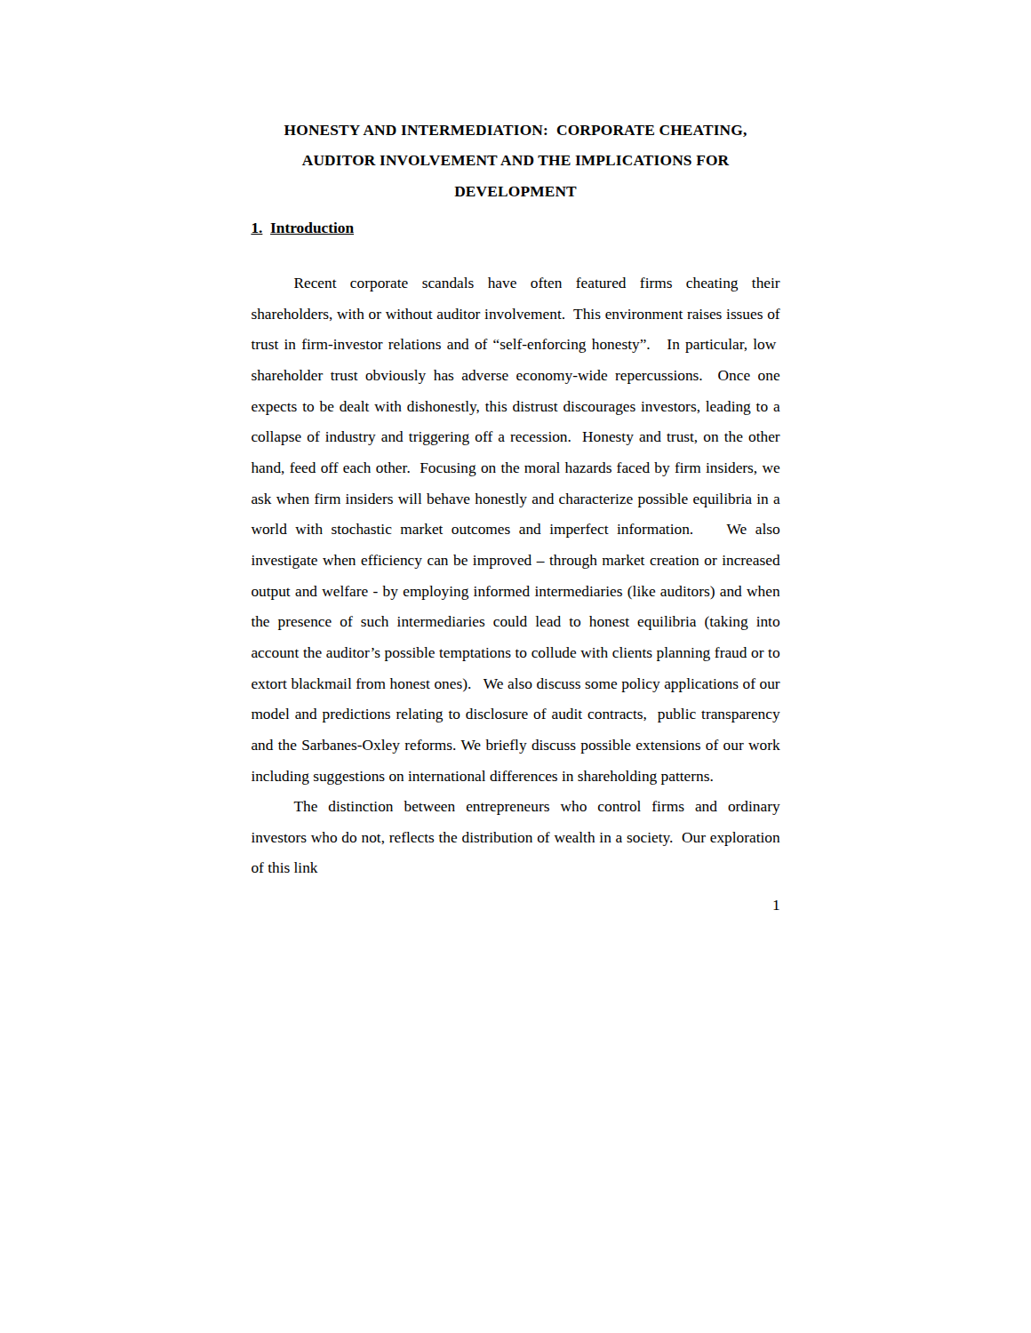Honesty and Intermediation: Corporate Cheating, Auditor Involvement and the Implications for Development
1. Introduction
Recent corporate scandals have often featured firms cheating their shareholders, with or without auditor involvement. This environment raises issues of trust in firm-investor relations and of “self-enforcing honesty”. In particular, low shareholder trust obviously has adverse economy-wide repercussions. Once one expects to be dealt with dishonestly, this distrust discourages investors, leading to a collapse of industry and triggering off a recession. Honesty and trust, on the other hand, feed off each other. Focusing on the moral hazards faced by firm insiders, we ask when firm insiders will behave honestly and characterize possible equilibria in a world with stochastic market outcomes and imperfect information. We also investigate when efficiency can be improved – through market creation or increased output and welfare - by employing informed intermediaries (like auditors) and when the presence of such intermediaries could lead to honest equilibria (taking into account the auditor’s possible temptations to collude with clients planning fraud or to extort blackmail from honest ones). We also discuss some policy applications of our model and predictions relating to disclosure of audit contracts, public transparency and the Sarbanes-Oxley reforms. We briefly discuss possible extensions of our work including suggestions on international differences in shareholding patterns.
The distinction between entrepreneurs who control firms and ordinary investors who do not, reflects the distribution of wealth in a society. Our exploration of this link
1